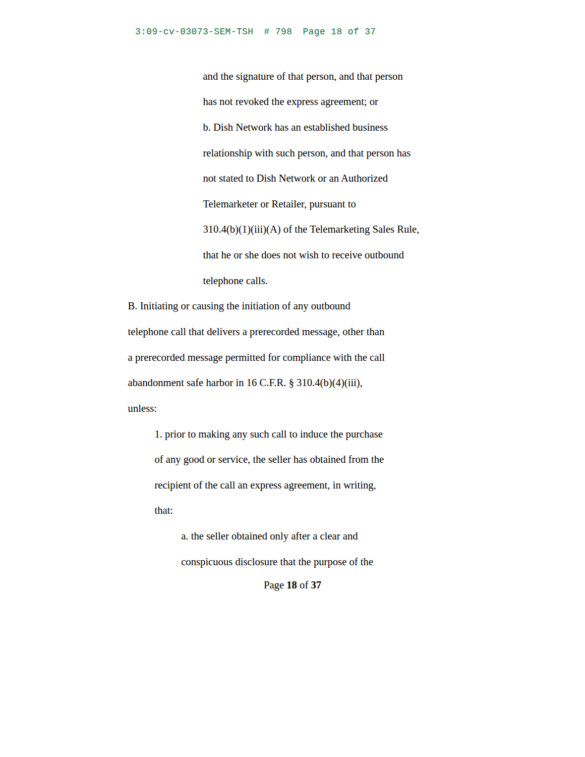3:09-cv-03073-SEM-TSH # 798 Page 18 of 37
and the signature of that person, and that person
has not revoked the express agreement; or
b. Dish Network has an established business
relationship with such person, and that person has
not stated to Dish Network or an Authorized
Telemarketer or Retailer, pursuant to
310.4(b)(1)(iii)(A) of the Telemarketing Sales Rule,
that he or she does not wish to receive outbound
telephone calls.
B. Initiating or causing the initiation of any outbound
telephone call that delivers a prerecorded message, other than
a prerecorded message permitted for compliance with the call
abandonment safe harbor in 16 C.F.R. § 310.4(b)(4)(iii),
unless:
1. prior to making any such call to induce the purchase
of any good or service, the seller has obtained from the
recipient of the call an express agreement, in writing,
that:
a. the seller obtained only after a clear and
conspicuous disclosure that the purpose of the
Page 18 of 37